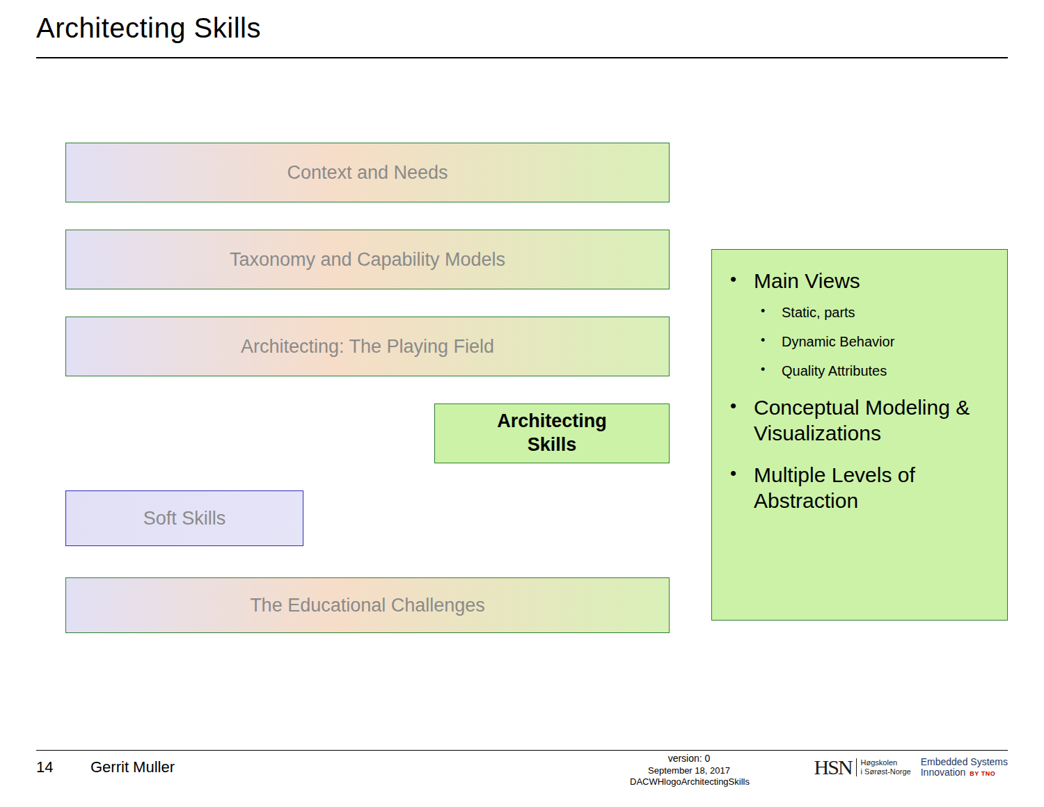Architecting Skills
Context and Needs
Taxonomy and Capability Models
Architecting: The Playing Field
Architecting
Skills
Soft Skills
The Educational Challenges
Main Views
Static, parts
Dynamic Behavior
Quality Attributes
Conceptual Modeling & Visualizations
Multiple Levels of Abstraction
14
Gerrit Muller
version: 0
September 18, 2017
DACWHlogoArchitectingSkills
HSN Høgskolen
i Sørøst-Norge
Embedded Systems InnovationBY TNO